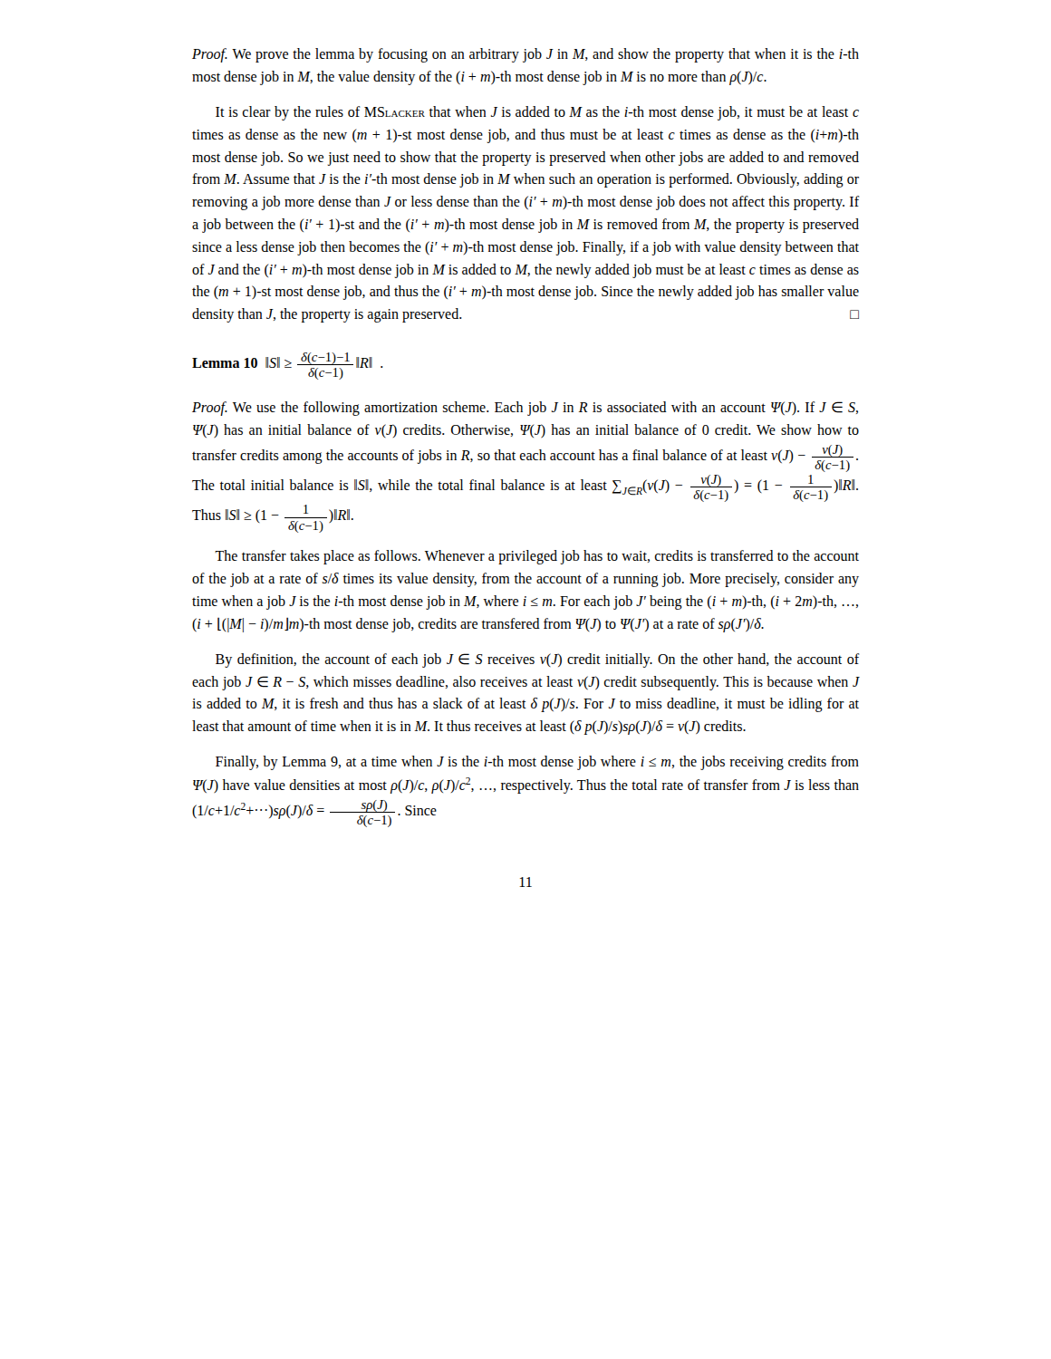Proof. We prove the lemma by focusing on an arbitrary job J in M, and show the property that when it is the i-th most dense job in M, the value density of the (i + m)-th most dense job in M is no more than ρ(J)/c.
It is clear by the rules of MSlacker that when J is added to M as the i-th most dense job, it must be at least c times as dense as the new (m + 1)-st most dense job, and thus must be at least c times as dense as the (i+m)-th most dense job. So we just need to show that the property is preserved when other jobs are added to and removed from M. Assume that J is the i′-th most dense job in M when such an operation is performed. Obviously, adding or removing a job more dense than J or less dense than the (i′ + m)-th most dense job does not affect this property. If a job between the (i′ + 1)-st and the (i′ + m)-th most dense job in M is removed from M, the property is preserved since a less dense job then becomes the (i′ + m)-th most dense job. Finally, if a job with value density between that of J and the (i′ + m)-th most dense job in M is added to M, the newly added job must be at least c times as dense as the (m + 1)-st most dense job, and thus the (i′ + m)-th most dense job. Since the newly added job has smaller value density than J, the property is again preserved. □
Lemma 10 ‖S‖ ≥ δ(c−1)−1 δ(c−1)‖R‖ .
Proof. We use the following amortization scheme. Each job J in R is associated with an account Ψ(J). If J ∈ S, Ψ(J) has an initial balance of v(J) credits. Otherwise, Ψ(J) has an initial balance of 0 credit. We show how to transfer credits among the accounts of jobs in R, so that each account has a final balance of at least v(J) − v(J) δ(c−1). The total initial balance is ‖S‖, while the total final balance is at least ∑J∈R(v(J) − v(J) δ(c−1)) = (1 − 1 δ(c−1))‖R‖. Thus ‖S‖ ≥ (1 − 1 δ(c−1))‖R‖.
The transfer takes place as follows. Whenever a privileged job has to wait, credits is transferred to the account of the job at a rate of s/δ times its value density, from the account of a running job. More precisely, consider any time when a job J is the i-th most dense job in M, where i ≤ m. For each job J′ being the (i + m)-th, (i + 2m)-th, …, (i + ⌊(|M| − i)/m⌋m)-th most dense job, credits are transfered from Ψ(J) to Ψ(J′) at a rate of sρ(J′)/δ.
By definition, the account of each job J ∈ S receives v(J) credit initially. On the other hand, the account of each job J ∈ R − S, which misses deadline, also receives at least v(J) credit subsequently. This is because when J is added to M, it is fresh and thus has a slack of at least δ p(J)/s. For J to miss deadline, it must be idling for at least that amount of time when it is in M. It thus receives at least (δ p(J)/s)sρ(J)/δ = v(J) credits.
Finally, by Lemma 9, at a time when J is the i-th most dense job where i ≤ m, the jobs receiving credits from Ψ(J) have value densities at most ρ(J)/c, ρ(J)/c2, …, respectively. Thus the total rate of transfer from J is less than (1/c+1/c2+···)sρ(J)/δ = sρ(J) δ(c−1). Since
11